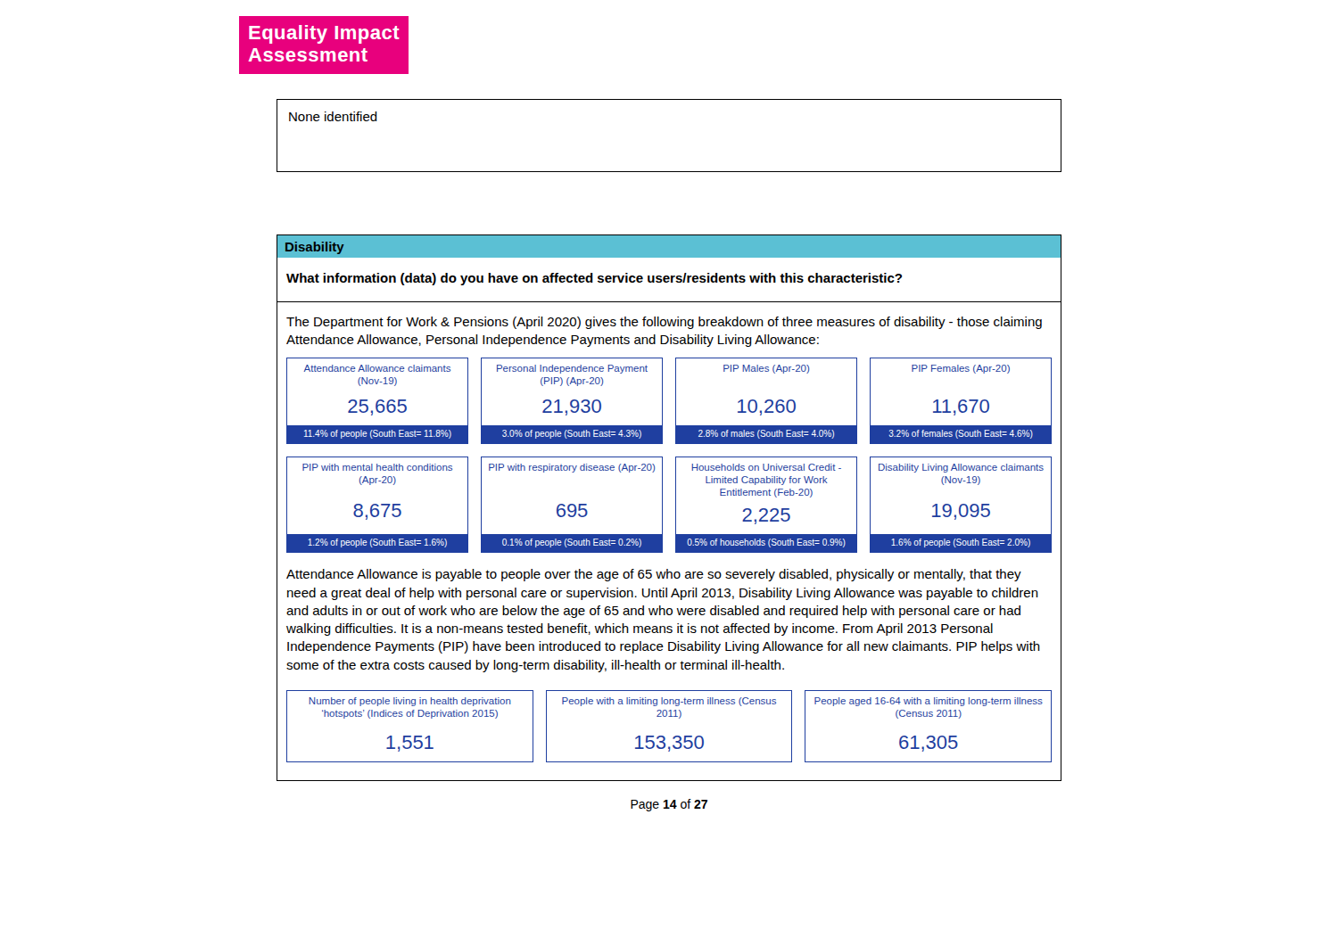Equality Impact Assessment
None identified
Disability
What information (data) do you have on affected service users/residents with this characteristic?
The Department for Work & Pensions (April 2020) gives the following breakdown of three measures of disability - those claiming Attendance Allowance, Personal Independence Payments and Disability Living Allowance:
Attendance Allowance claimants (Nov-19)
25,665
11.4% of people (South East= 11.8%)
Personal Independence Payment (PIP) (Apr-20)
21,930
3.0% of people (South East= 4.3%)
PIP Males (Apr-20)
10,260
2.8% of males (South East= 4.0%)
PIP Females (Apr-20)
11,670
3.2% of females (South East= 4.6%)
PIP with mental health conditions (Apr-20)
8,675
1.2% of people (South East= 1.6%)
PIP with respiratory disease (Apr-20)
695
0.1% of people (South East= 0.2%)
Households on Universal Credit - Limited Capability for Work Entitlement (Feb-20)
2,225
0.5% of households (South East= 0.9%)
Disability Living Allowance claimants (Nov-19)
19,095
1.6% of people (South East= 2.0%)
Attendance Allowance is payable to people over the age of 65 who are so severely disabled, physically or mentally, that they need a great deal of help with personal care or supervision. Until April 2013, Disability Living Allowance was payable to children and adults in or out of work who are below the age of 65 and who were disabled and required help with personal care or had walking difficulties. It is a non-means tested benefit, which means it is not affected by income. From April 2013 Personal Independence Payments (PIP) have been introduced to replace Disability Living Allowance for all new claimants. PIP helps with some of the extra costs caused by long-term disability, ill-health or terminal ill-health.
Number of people living in health deprivation ‘hotspots’ (Indices of Deprivation 2015)
1,551
People with a limiting long-term illness (Census 2011)
153,350
People aged 16-64 with a limiting long-term illness (Census 2011)
61,305
Page 14 of 27